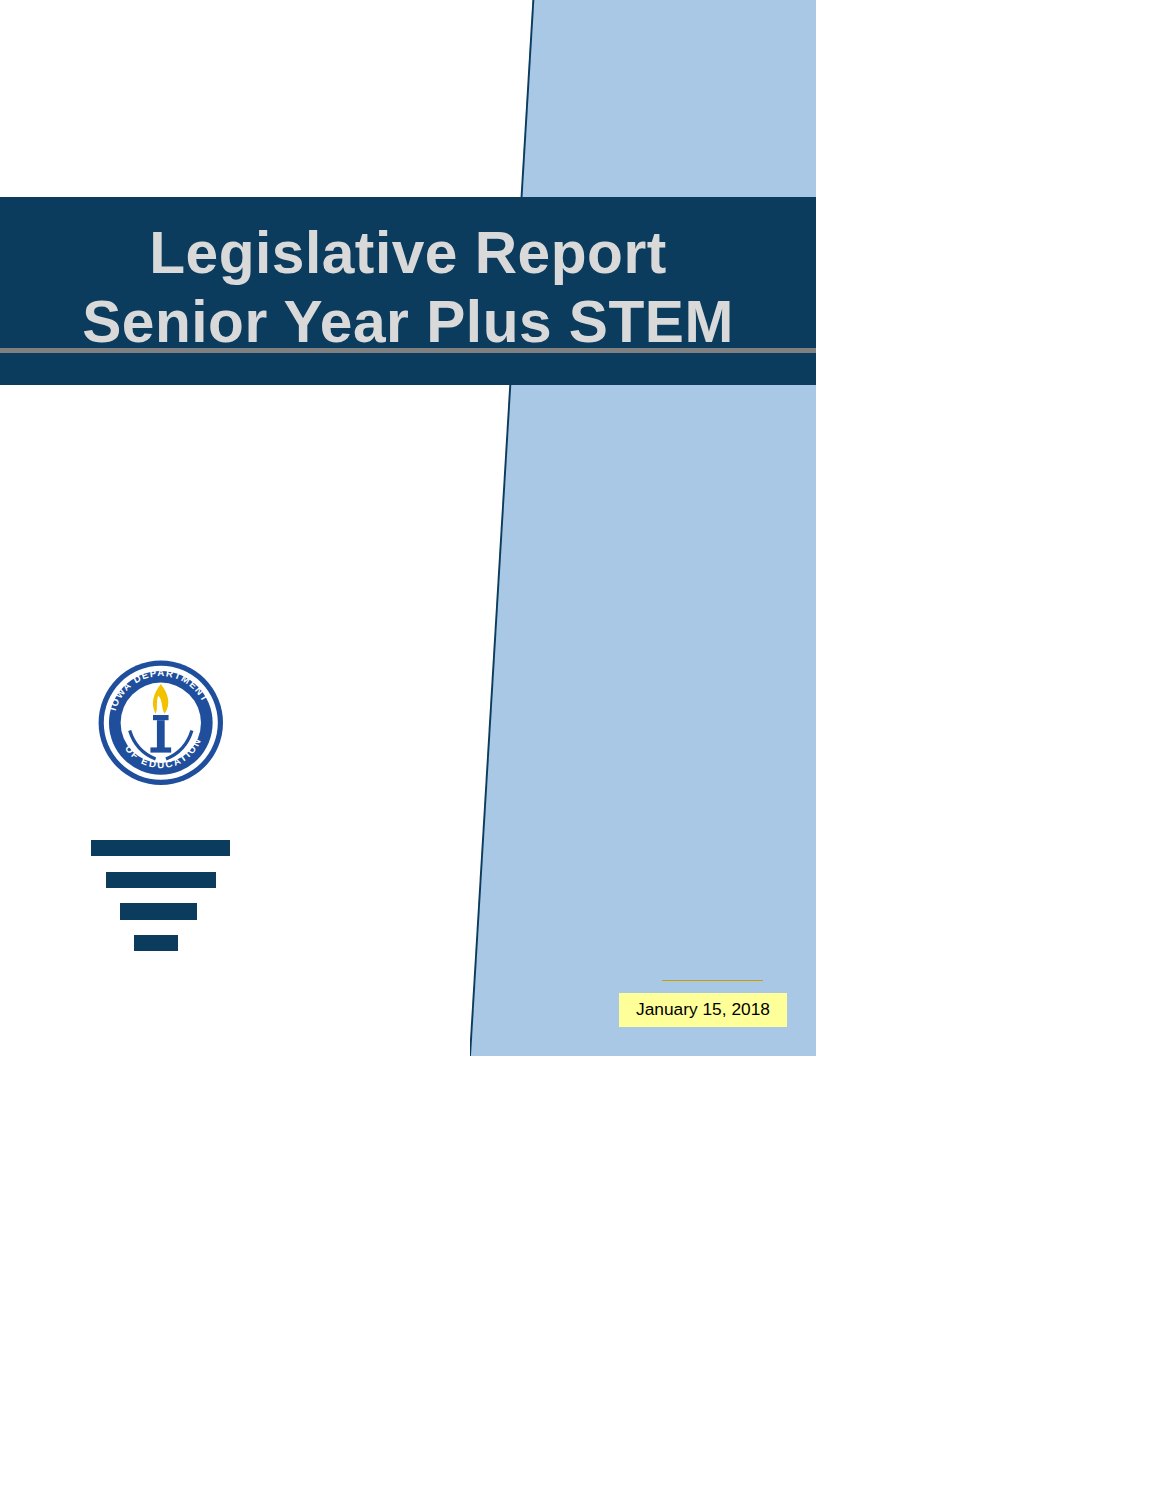Legislative Report Senior Year Plus STEM
IOWA DEPARTMENT OF EDUCATION
January 15, 2018